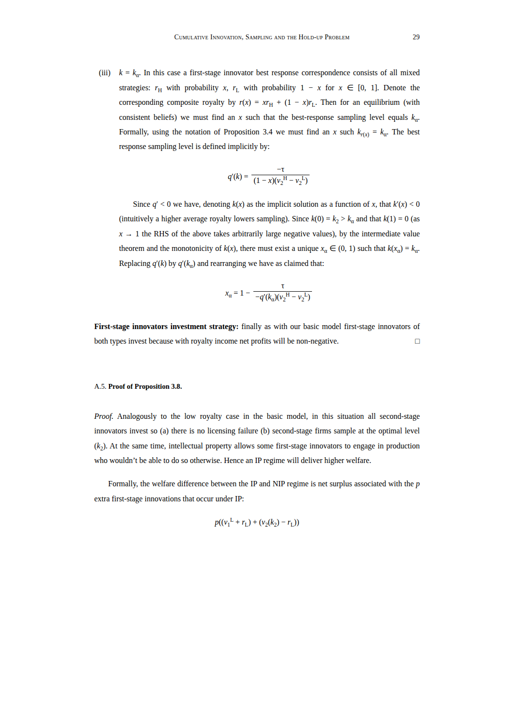Cumulative Innovation, Sampling and the Hold-up Problem 29
(iii) k = kα. In this case a first-stage innovator best response correspondence consists of all mixed strategies: rH with probability x, rL with probability 1 − x for x ∈ [0, 1]. Denote the corresponding composite royalty by r(x) = xrH + (1 − x)rL. Then for an equilibrium (with consistent beliefs) we must find an x such that the best-response sampling level equals kα. Formally, using the notation of Proposition 3.4 we must find an x such kr(x) = kα. The best response sampling level is defined implicitly by:
q′(k) = −τ (1 − x)(v2H − v2L)
Since q′ < 0 we have, denoting k(x) as the implicit solution as a function of x, that k′(x) < 0 (intuitively a higher average royalty lowers sampling). Since k(0) = k2 > kα and that k(1) = 0 (as x → 1 the RHS of the above takes arbitrarily large negative values), by the intermediate value theorem and the monotonicity of k(x), there must exist a unique xα ∈ (0, 1) such that k(xα) = kα. Replacing q′(k) by q′(kα) and rearranging we have as claimed that:
xα = 1 − τ −q′(kα)(v2H − v2L)
First-stage innovators investment strategy: finally as with our basic model first-stage innovators of both types invest because with royalty income net profits will be non-negative. □
A.5. Proof of Proposition 3.8.
Proof. Analogously to the low royalty case in the basic model, in this situation all second-stage innovators invest so (a) there is no licensing failure (b) second-stage firms sample at the optimal level (k2). At the same time, intellectual property allows some first-stage innovators to engage in production who wouldn’t be able to do so otherwise. Hence an IP regime will deliver higher welfare.
Formally, the welfare difference between the IP and NIP regime is net surplus associated with the p extra first-stage innovations that occur under IP:
p((v1L + rL) + (v2(k2) − rL))